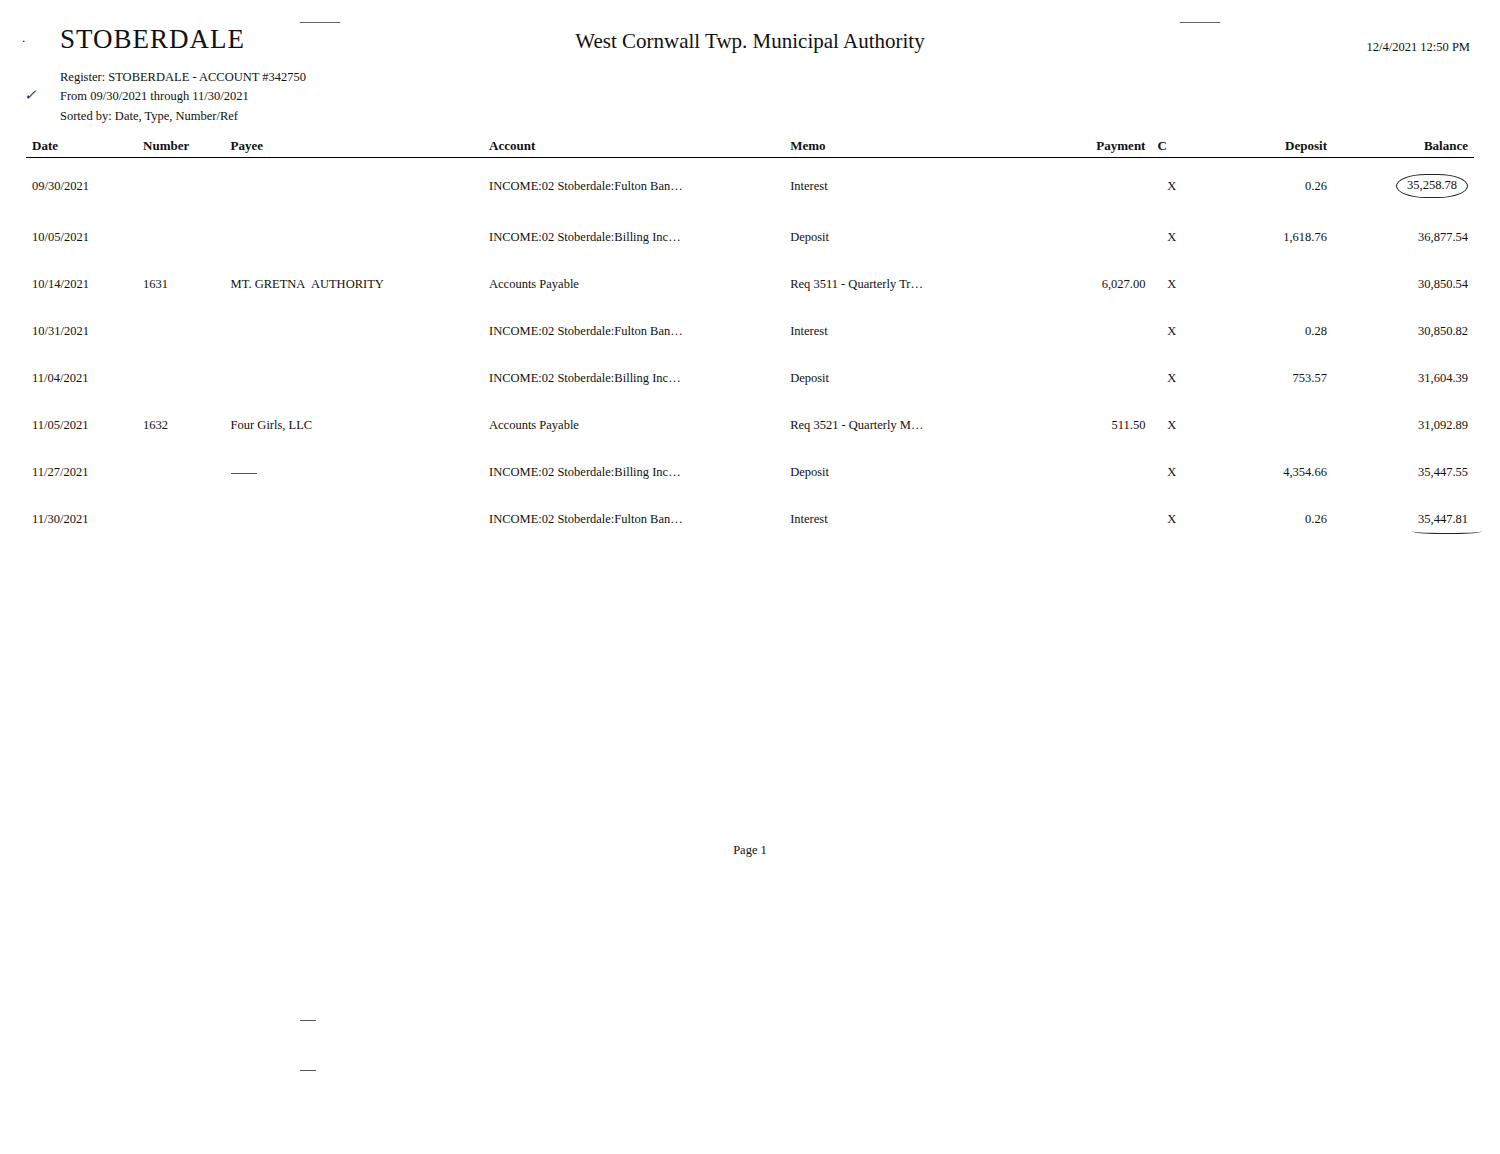. ✓
12/4/2021 12:50 PM
STOBERDALE
West Cornwall Twp. Municipal Authority
Register: STOBERDALE - ACCOUNT #342750
From 09/30/2021 through 11/30/2021
Sorted by: Date, Type, Number/Ref
| Date | Number | Payee | Account | Memo | Payment | C | Deposit | Balance |
| --- | --- | --- | --- | --- | --- | --- | --- | --- |
| 09/30/2021 | | | INCOME:02 Stoberdale:Fulton Ban… | Interest | | X | 0.26 | 35,258.78 |
| 10/05/2021 | | | INCOME:02 Stoberdale:Billing Inc… | Deposit | | X | 1,618.76 | 36,877.54 |
| 10/14/2021 | 1631 | MT. GRETNA AUTHORITY | Accounts Payable | Req 3511 - Quarterly Tr… | 6,027.00 | X | | 30,850.54 |
| 10/31/2021 | | | INCOME:02 Stoberdale:Fulton Ban… | Interest | | X | 0.28 | 30,850.82 |
| 11/04/2021 | | | INCOME:02 Stoberdale:Billing Inc… | Deposit | | X | 753.57 | 31,604.39 |
| 11/05/2021 | 1632 | Four Girls, LLC | Accounts Payable | Req 3521 - Quarterly M… | 511.50 | X | | 31,092.89 |
| 11/27/2021 | | | INCOME:02 Stoberdale:Billing Inc… | Deposit | | X | 4,354.66 | 35,447.55 |
| 11/30/2021 | | | INCOME:02 Stoberdale:Fulton Ban… | Interest | | X | 0.26 | 35,447.81 |
Page 1